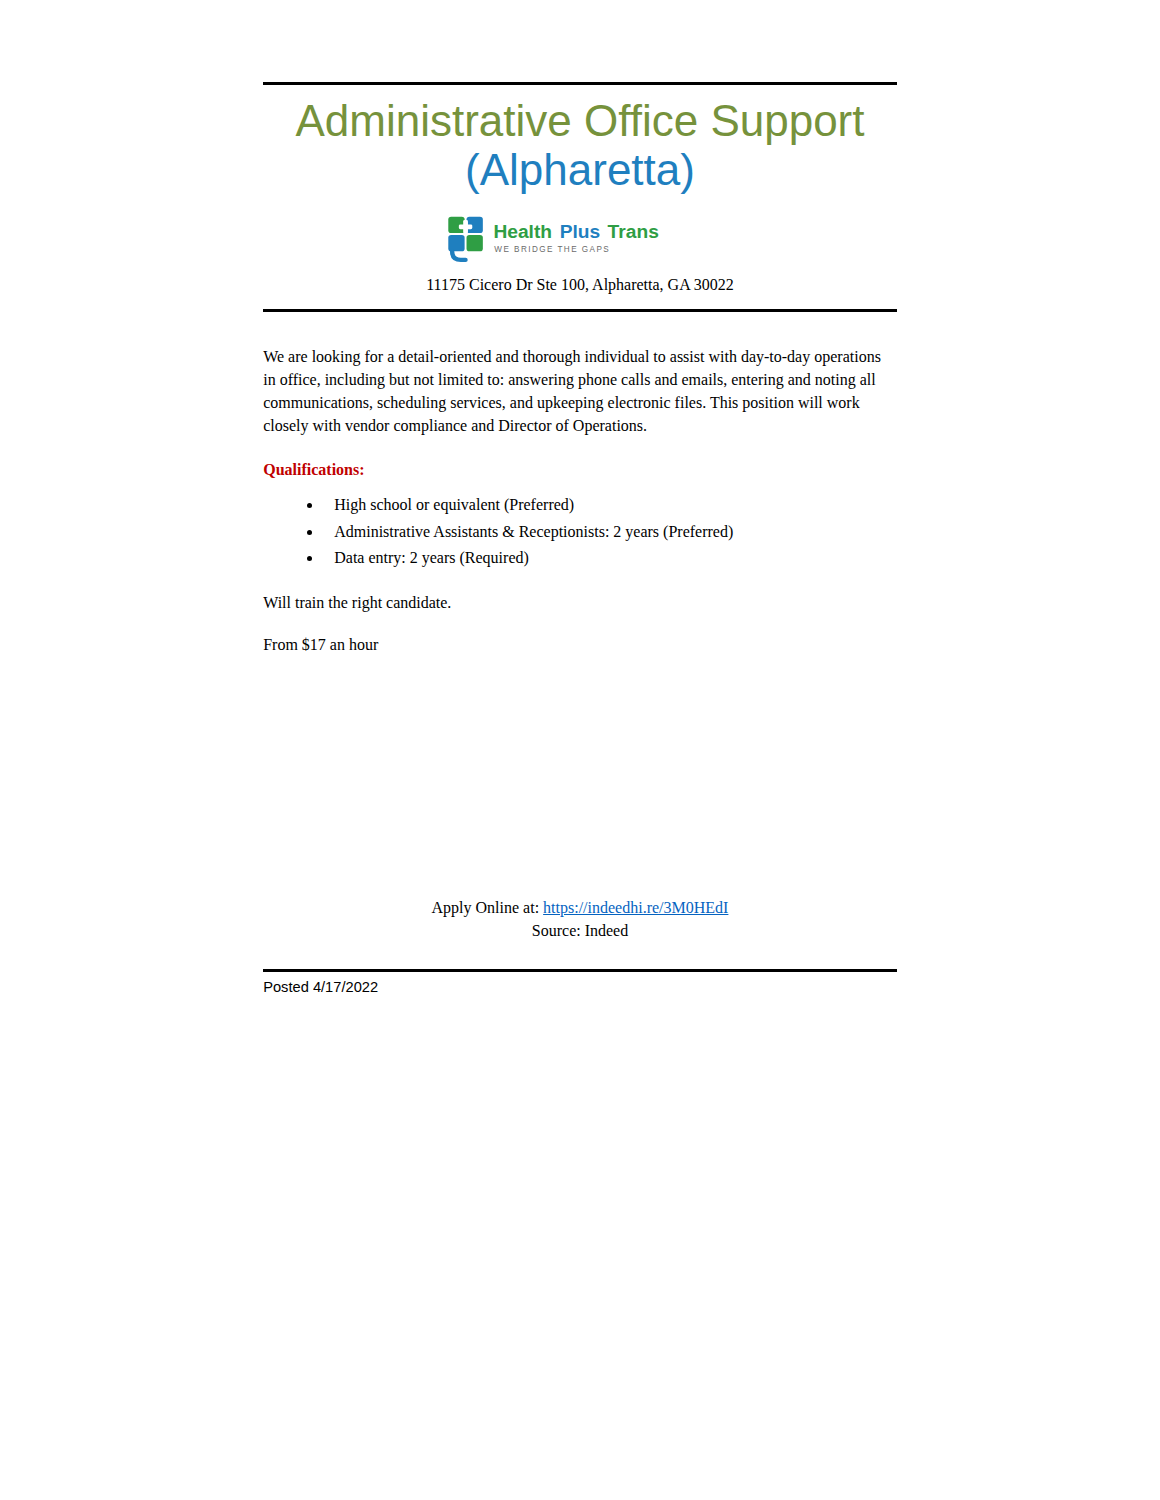Administrative Office Support (Alpharetta)
Health Plus Trans WE BRIDGE THE GAPS
11175 Cicero Dr Ste 100, Alpharetta, GA 30022
We are looking for a detail-oriented and thorough individual to assist with day-to-day operations in office, including but not limited to: answering phone calls and emails, entering and noting all communications, scheduling services, and upkeeping electronic files. This position will work closely with vendor compliance and Director of Operations.
Qualifications:
High school or equivalent (Preferred)
Administrative Assistants & Receptionists: 2 years (Preferred)
Data entry: 2 years (Required)
Will train the right candidate.
From $17 an hour
Apply Online at: https://indeedhi.re/3M0HEdI
Source: Indeed
Posted 4/17/2022